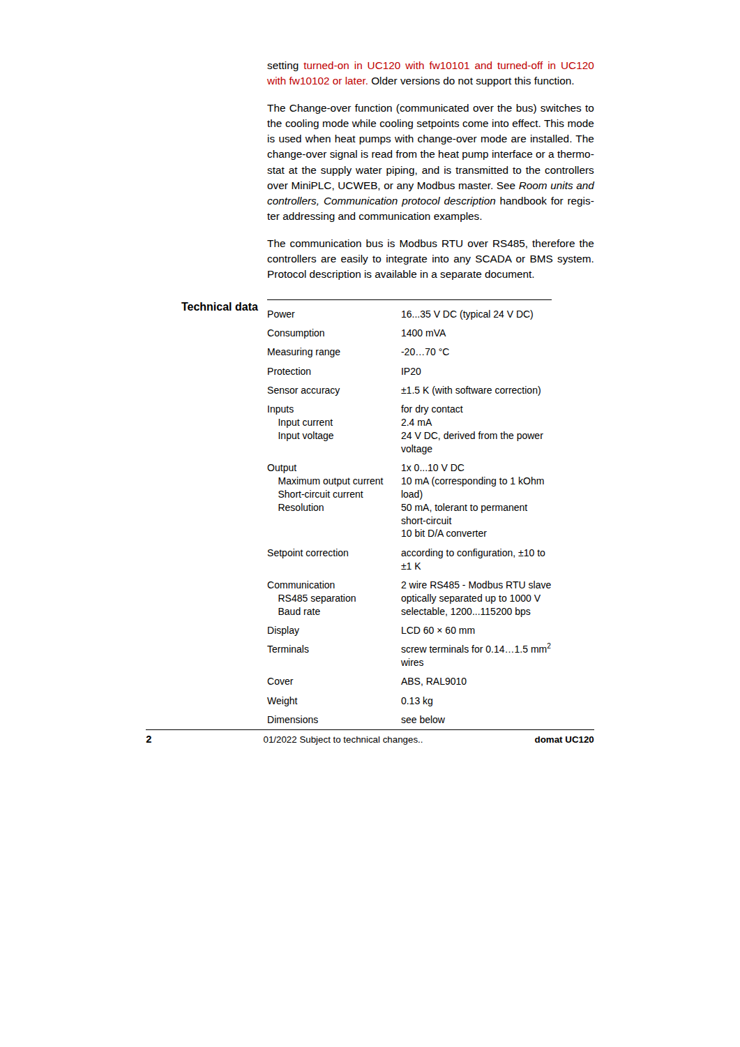setting turned-on in UC120 with fw10101 and turned-off in UC120 with fw10102 or later. Older versions do not support this function.
The Change-over function (communicated over the bus) switches to the cooling mode while cooling setpoints come into effect. This mode is used when heat pumps with change-over mode are installed. The change-over signal is read from the heat pump interface or a thermostat at the supply water piping, and is transmitted to the controllers over MiniPLC, UCWEB, or any Modbus master. See Room units and controllers, Communication protocol description handbook for register addressing and communication examples.
The communication bus is Modbus RTU over RS485, therefore the controllers are easily to integrate into any SCADA or BMS system. Protocol description is available in a separate document.
Technical data
| Power | 16...35 V DC (typical 24 V DC) |
| Consumption | 1400 mVA |
| Measuring range | -20…70 °C |
| Protection | IP20 |
| Sensor accuracy | ±1.5 K (with software correction) |
| Inputs Input current Input voltage | for dry contact 2.4 mA 24 V DC, derived from the power voltage |
| Output Maximum output current Short-circuit current Resolution | 1x 0...10 V DC 10 mA (corresponding to 1 kOhm load) 50 mA, tolerant to permanent short-circuit 10 bit D/A converter |
| Setpoint correction | according to configuration, ±10 to ±1 K |
| Communication RS485 separation Baud rate | 2 wire RS485 - Modbus RTU slave optically separated up to 1000 V selectable, 1200...115200 bps |
| Display | LCD 60 × 60 mm |
| Terminals | screw terminals for 0.14…1.5 mm 2 wires |
| Cover | ABS, RAL9010 |
| Weight | 0.13 kg |
| Dimensions | see below |
2
01/2022 Subject to technical changes..
domat UC120